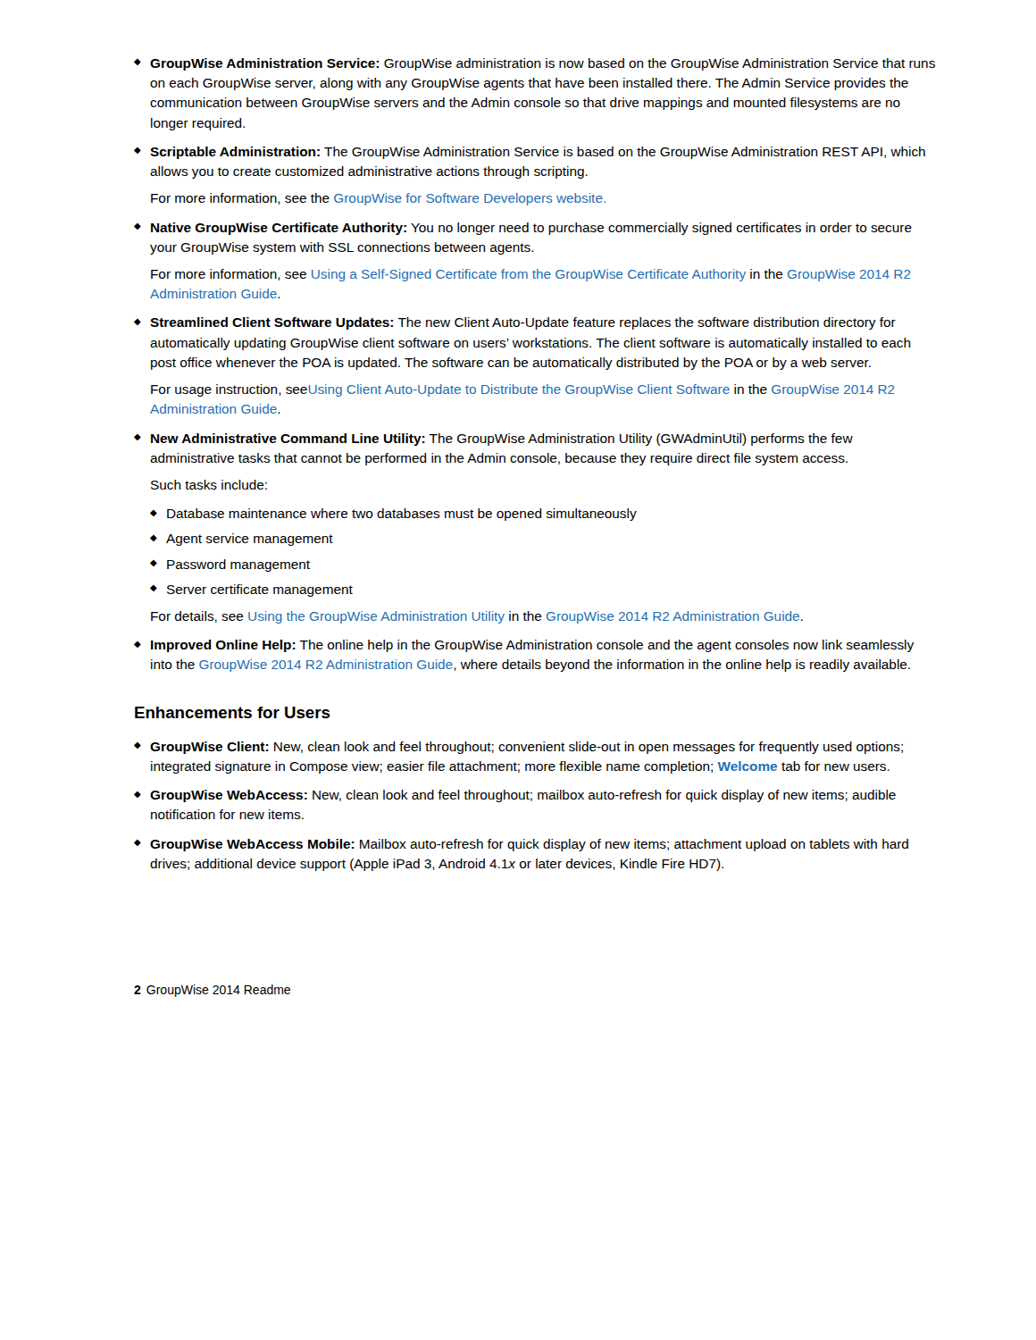GroupWise Administration Service: GroupWise administration is now based on the GroupWise Administration Service that runs on each GroupWise server, along with any GroupWise agents that have been installed there. The Admin Service provides the communication between GroupWise servers and the Admin console so that drive mappings and mounted filesystems are no longer required.
Scriptable Administration: The GroupWise Administration Service is based on the GroupWise Administration REST API, which allows you to create customized administrative actions through scripting.
For more information, see the GroupWise for Software Developers website.
Native GroupWise Certificate Authority: You no longer need to purchase commercially signed certificates in order to secure your GroupWise system with SSL connections between agents.
For more information, see Using a Self-Signed Certificate from the GroupWise Certificate Authority in the GroupWise 2014 R2 Administration Guide.
Streamlined Client Software Updates: The new Client Auto-Update feature replaces the software distribution directory for automatically updating GroupWise client software on users’ workstations. The client software is automatically installed to each post office whenever the POA is updated. The software can be automatically distributed by the POA or by a web server.
For usage instruction, seeUsing Client Auto-Update to Distribute the GroupWise Client Software in the GroupWise 2014 R2 Administration Guide.
New Administrative Command Line Utility: The GroupWise Administration Utility (GWAdminUtil) performs the few administrative tasks that cannot be performed in the Admin console, because they require direct file system access.
Such tasks include:
Database maintenance where two databases must be opened simultaneously
Agent service management
Password management
Server certificate management
For details, see Using the GroupWise Administration Utility in the GroupWise 2014 R2 Administration Guide.
Improved Online Help: The online help in the GroupWise Administration console and the agent consoles now link seamlessly into the GroupWise 2014 R2 Administration Guide, where details beyond the information in the online help is readily available.
Enhancements for Users
GroupWise Client: New, clean look and feel throughout; convenient slide-out in open messages for frequently used options; integrated signature in Compose view; easier file attachment; more flexible name completion; Welcome tab for new users.
GroupWise WebAccess: New, clean look and feel throughout; mailbox auto-refresh for quick display of new items; audible notification for new items.
GroupWise WebAccess Mobile: Mailbox auto-refresh for quick display of new items; attachment upload on tablets with hard drives; additional device support (Apple iPad 3, Android 4.1x or later devices, Kindle Fire HD7).
2 GroupWise 2014 Readme